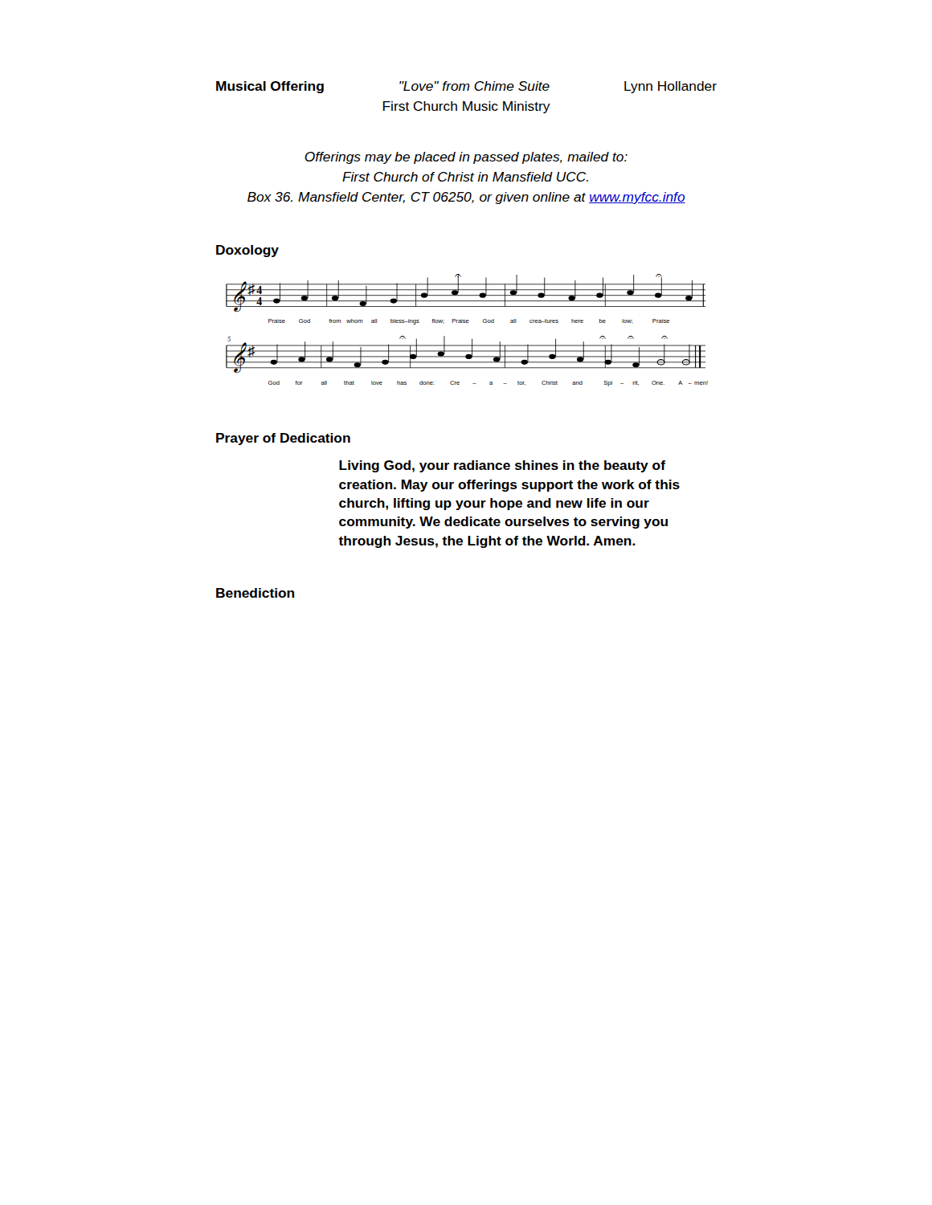Musical Offering "Love" from Chime Suite Lynn Hollander
First Church Music Ministry
Offerings may be placed in passed plates, mailed to:
First Church of Christ in Mansfield UCC.
Box 36. Mansfield Center, CT 06250, or given online at www.myfcc.info
Doxology
𝄞 𝄞 ♯ ♯ 4 4 5 𝄐 𝄐 𝄐 𝄐 𝄐 𝄐 Praise God from whom all bless–ings flow; Praise God all crea–tures here be low; Praise God for all that love has done: Cre – a – tor, Christ and Spi – rit, One. A – men!
Prayer of Dedication
Living God, your radiance shines in the beauty of creation. May our offerings support the work of this church, lifting up your hope and new life in our community. We dedicate ourselves to serving you through Jesus, the Light of the World. Amen.
Benediction